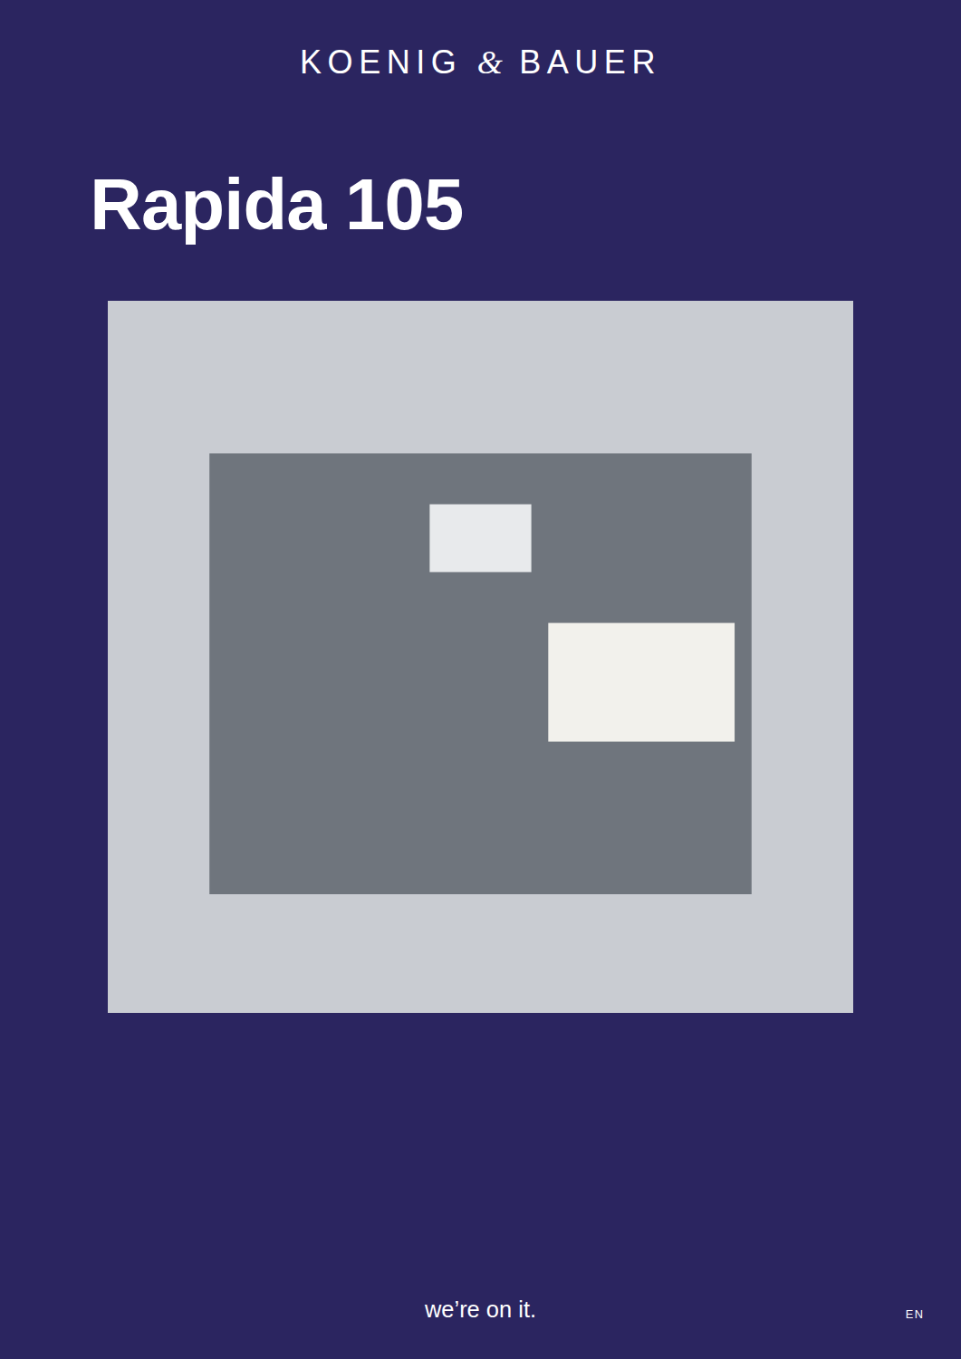Koenig & Bauer
Rapida 105
we’re on it.
EN